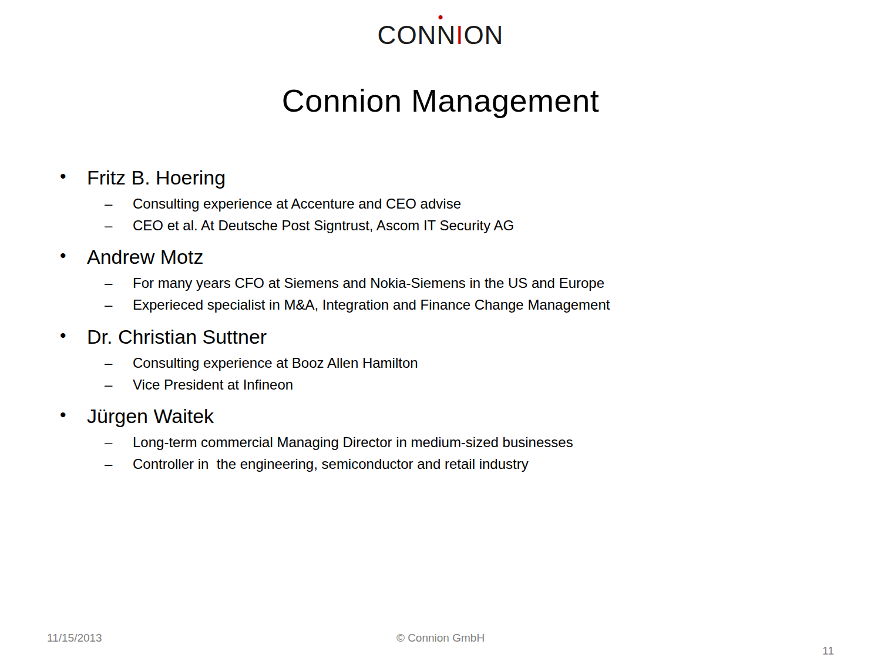•
CONNION
Connion Management
Fritz B. Hoering
Consulting experience at Accenture and CEO advise
CEO et al. At Deutsche Post Signtrust, Ascom IT Security AG
Andrew Motz
For many years CFO at Siemens and Nokia-Siemens in the US and Europe
Experieced specialist in M&A, Integration and Finance Change Management
Dr. Christian Suttner
Consulting experience at Booz Allen Hamilton
Vice President at Infineon
Jürgen Waitek
Long-term commercial Managing Director in medium-sized businesses
Controller in the engineering, semiconductor and retail industry
11/15/2013
© Connion GmbH
11